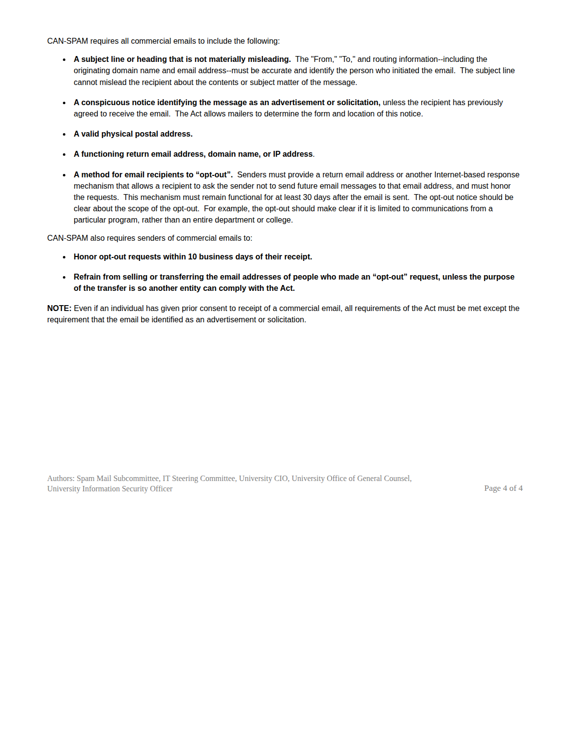CAN-SPAM requires all commercial emails to include the following:
A subject line or heading that is not materially misleading. The "From," "To," and routing information--including the originating domain name and email address--must be accurate and identify the person who initiated the email. The subject line cannot mislead the recipient about the contents or subject matter of the message.
A conspicuous notice identifying the message as an advertisement or solicitation, unless the recipient has previously agreed to receive the email. The Act allows mailers to determine the form and location of this notice.
A valid physical postal address.
A functioning return email address, domain name, or IP address.
A method for email recipients to “opt-out”. Senders must provide a return email address or another Internet-based response mechanism that allows a recipient to ask the sender not to send future email messages to that email address, and must honor the requests. This mechanism must remain functional for at least 30 days after the email is sent. The opt-out notice should be clear about the scope of the opt-out. For example, the opt-out should make clear if it is limited to communications from a particular program, rather than an entire department or college.
CAN-SPAM also requires senders of commercial emails to:
Honor opt-out requests within 10 business days of their receipt.
Refrain from selling or transferring the email addresses of people who made an “opt-out” request, unless the purpose of the transfer is so another entity can comply with the Act.
NOTE: Even if an individual has given prior consent to receipt of a commercial email, all requirements of the Act must be met except the requirement that the email be identified as an advertisement or solicitation.
Authors: Spam Mail Subcommittee, IT Steering Committee, University CIO, University Office of General Counsel, University Information Security Officer
Page 4 of 4